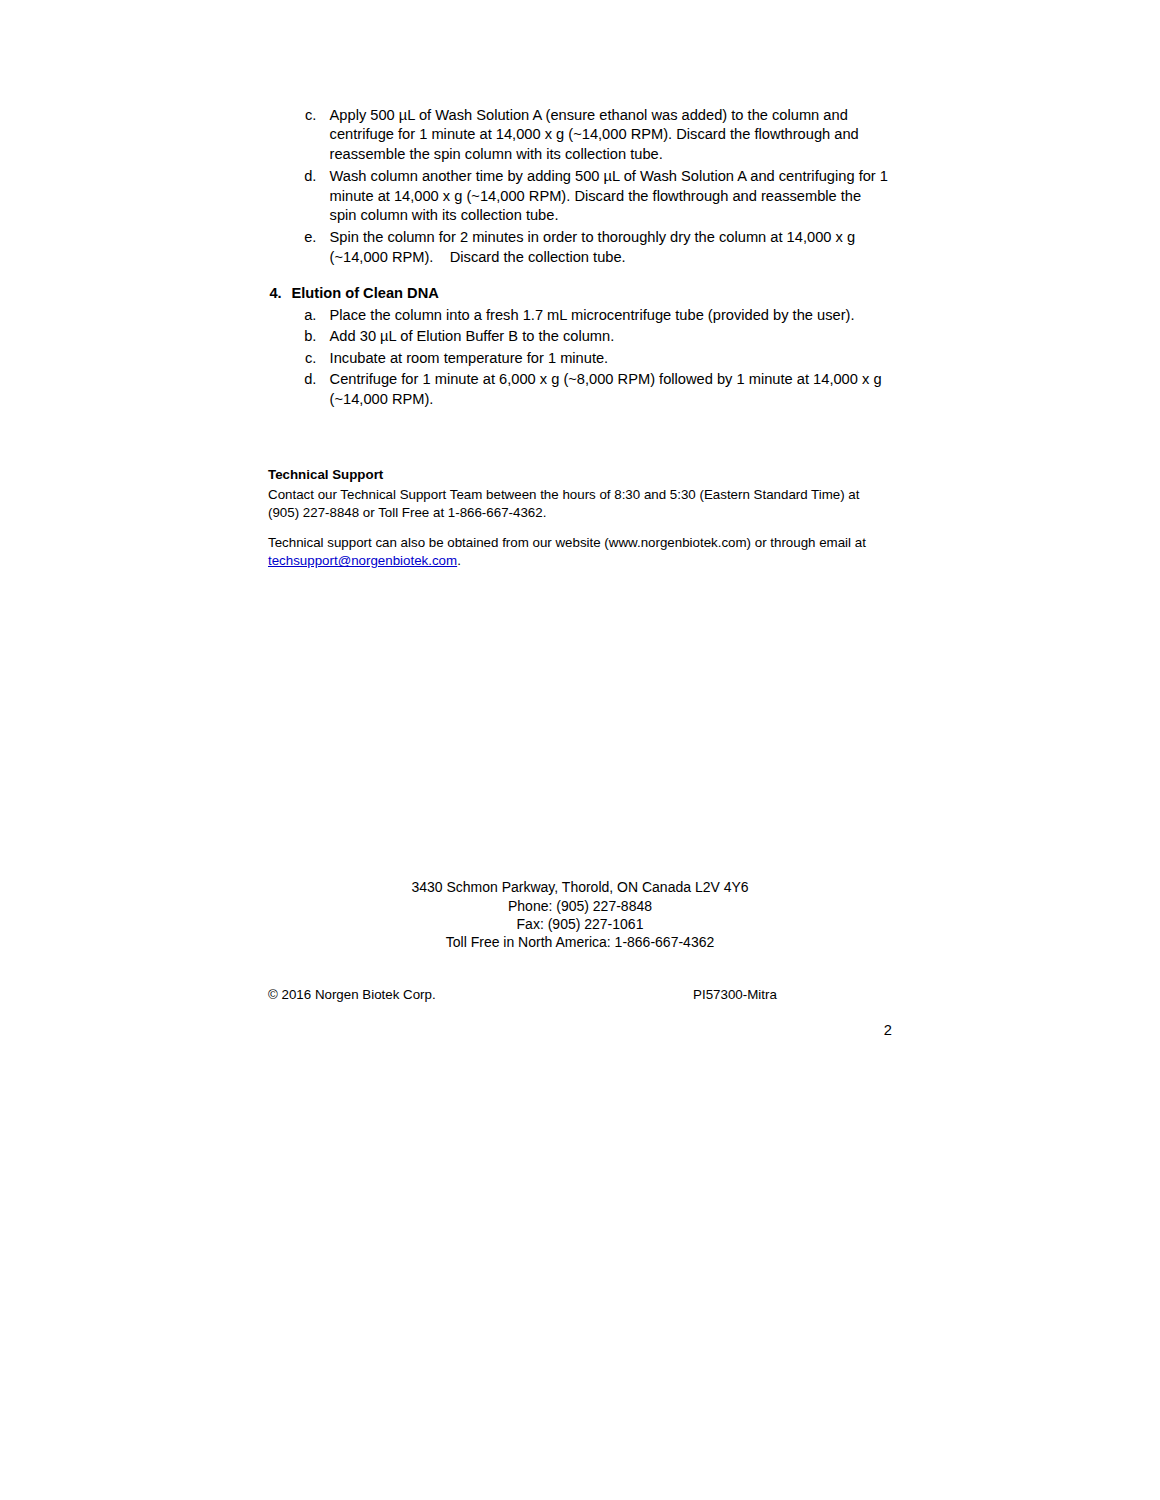c.
Apply 500 µL of Wash Solution A (ensure ethanol was added) to the column and centrifuge for 1 minute at 14,000 x g (~14,000 RPM). Discard the flowthrough and reassemble the spin column with its collection tube.
d.
Wash column another time by adding 500 µL of Wash Solution A and centrifuging for 1 minute at 14,000 x g (~14,000 RPM). Discard the flowthrough and reassemble the spin column with its collection tube.
e.
Spin the column for 2 minutes in order to thoroughly dry the column at 14,000 x g (~14,000 RPM). Discard the collection tube.
4.
Elution of Clean DNA
a.
Place the column into a fresh 1.7 mL microcentrifuge tube (provided by the user).
b.
Add 30 µL of Elution Buffer B to the column.
c.
Incubate at room temperature for 1 minute.
d.
Centrifuge for 1 minute at 6,000 x g (~8,000 RPM) followed by 1 minute at 14,000 x g (~14,000 RPM).
Technical Support
Contact our Technical Support Team between the hours of 8:30 and 5:30 (Eastern Standard Time) at (905) 227-8848 or Toll Free at 1-866-667-4362.
Technical support can also be obtained from our website (www.norgenbiotek.com) or through email at techsupport@norgenbiotek.com.
3430 Schmon Parkway, Thorold, ON Canada L2V 4Y6
Phone: (905) 227-8848
Fax: (905) 227-1061
Toll Free in North America: 1-866-667-4362
© 2016 Norgen Biotek Corp.
PI57300-Mitra
2